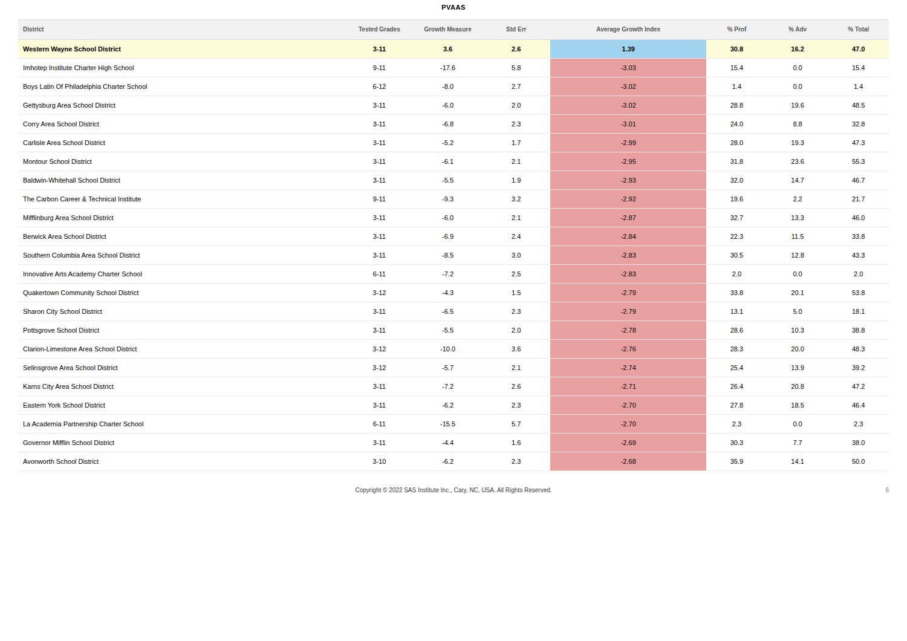PVAAS
| District | Tested Grades | Growth Measure | Std Err | Average Growth Index | % Prof | % Adv | % Total |
| --- | --- | --- | --- | --- | --- | --- | --- |
| Western Wayne School District | 3-11 | 3.6 | 2.6 | 1.39 | 30.8 | 16.2 | 47.0 |
| Imhotep Institute Charter High School | 9-11 | -17.6 | 5.8 | -3.03 | 15.4 | 0.0 | 15.4 |
| Boys Latin Of Philadelphia Charter School | 6-12 | -8.0 | 2.7 | -3.02 | 1.4 | 0.0 | 1.4 |
| Gettysburg Area School District | 3-11 | -6.0 | 2.0 | -3.02 | 28.8 | 19.6 | 48.5 |
| Corry Area School District | 3-11 | -6.8 | 2.3 | -3.01 | 24.0 | 8.8 | 32.8 |
| Carlisle Area School District | 3-11 | -5.2 | 1.7 | -2.99 | 28.0 | 19.3 | 47.3 |
| Montour School District | 3-11 | -6.1 | 2.1 | -2.95 | 31.8 | 23.6 | 55.3 |
| Baldwin-Whitehall School District | 3-11 | -5.5 | 1.9 | -2.93 | 32.0 | 14.7 | 46.7 |
| The Carbon Career & Technical Institute | 9-11 | -9.3 | 3.2 | -2.92 | 19.6 | 2.2 | 21.7 |
| Mifflinburg Area School District | 3-11 | -6.0 | 2.1 | -2.87 | 32.7 | 13.3 | 46.0 |
| Berwick Area School District | 3-11 | -6.9 | 2.4 | -2.84 | 22.3 | 11.5 | 33.8 |
| Southern Columbia Area School District | 3-11 | -8.5 | 3.0 | -2.83 | 30.5 | 12.8 | 43.3 |
| Innovative Arts Academy Charter School | 6-11 | -7.2 | 2.5 | -2.83 | 2.0 | 0.0 | 2.0 |
| Quakertown Community School District | 3-12 | -4.3 | 1.5 | -2.79 | 33.8 | 20.1 | 53.8 |
| Sharon City School District | 3-11 | -6.5 | 2.3 | -2.79 | 13.1 | 5.0 | 18.1 |
| Pottsgrove School District | 3-11 | -5.5 | 2.0 | -2.78 | 28.6 | 10.3 | 38.8 |
| Clarion-Limestone Area School District | 3-12 | -10.0 | 3.6 | -2.76 | 28.3 | 20.0 | 48.3 |
| Selinsgrove Area School District | 3-12 | -5.7 | 2.1 | -2.74 | 25.4 | 13.9 | 39.2 |
| Karns City Area School District | 3-11 | -7.2 | 2.6 | -2.71 | 26.4 | 20.8 | 47.2 |
| Eastern York School District | 3-11 | -6.2 | 2.3 | -2.70 | 27.8 | 18.5 | 46.4 |
| La Academia Partnership Charter School | 6-11 | -15.5 | 5.7 | -2.70 | 2.3 | 0.0 | 2.3 |
| Governor Mifflin School District | 3-11 | -4.4 | 1.6 | -2.69 | 30.3 | 7.7 | 38.0 |
| Avonworth School District | 3-10 | -6.2 | 2.3 | -2.68 | 35.9 | 14.1 | 50.0 |
Copyright © 2022 SAS Institute Inc., Cary, NC, USA. All Rights Reserved. 6